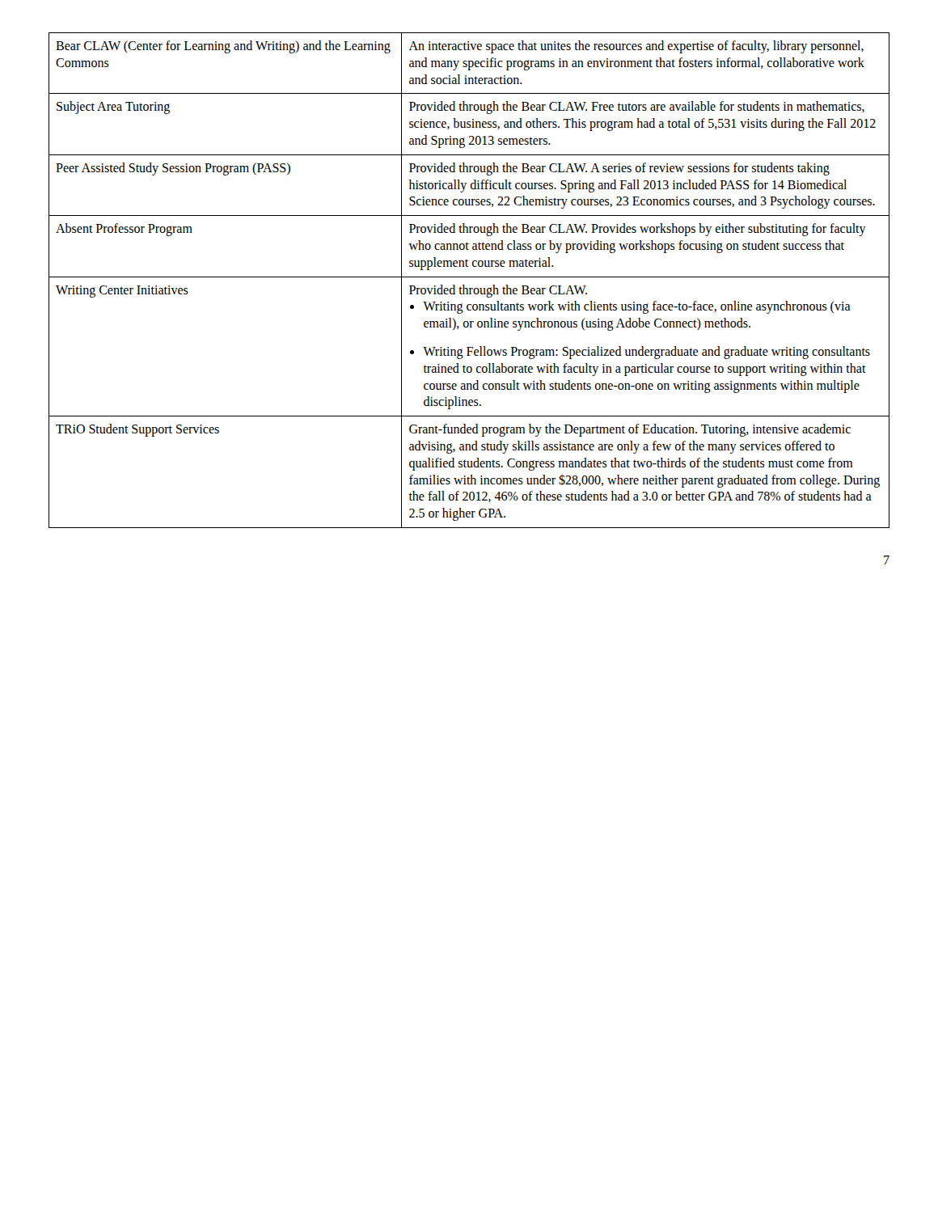| Bear CLAW (Center for Learning and Writing) and the Learning Commons | An interactive space that unites the resources and expertise of faculty, library personnel, and many specific programs in an environment that fosters informal, collaborative work and social interaction. |
| Subject Area Tutoring | Provided through the Bear CLAW. Free tutors are available for students in mathematics, science, business, and others. This program had a total of 5,531 visits during the Fall 2012 and Spring 2013 semesters. |
| Peer Assisted Study Session Program (PASS) | Provided through the Bear CLAW. A series of review sessions for students taking historically difficult courses. Spring and Fall 2013 included PASS for 14 Biomedical Science courses, 22 Chemistry courses, 23 Economics courses, and 3 Psychology courses. |
| Absent Professor Program | Provided through the Bear CLAW. Provides workshops by either substituting for faculty who cannot attend class or by providing workshops focusing on student success that supplement course material. |
| Writing Center Initiatives | Provided through the Bear CLAW. Writing consultants work with clients using face-to-face, online asynchronous (via email), or online synchronous (using Adobe Connect) methods. Writing Fellows Program: Specialized undergraduate and graduate writing consultants trained to collaborate with faculty in a particular course to support writing within that course and consult with students one-on-one on writing assignments within multiple disciplines. |
| TRiO Student Support Services | Grant-funded program by the Department of Education. Tutoring, intensive academic advising, and study skills assistance are only a few of the many services offered to qualified students. Congress mandates that two-thirds of the students must come from families with incomes under $28,000, where neither parent graduated from college. During the fall of 2012, 46% of these students had a 3.0 or better GPA and 78% of students had a 2.5 or higher GPA. |
7